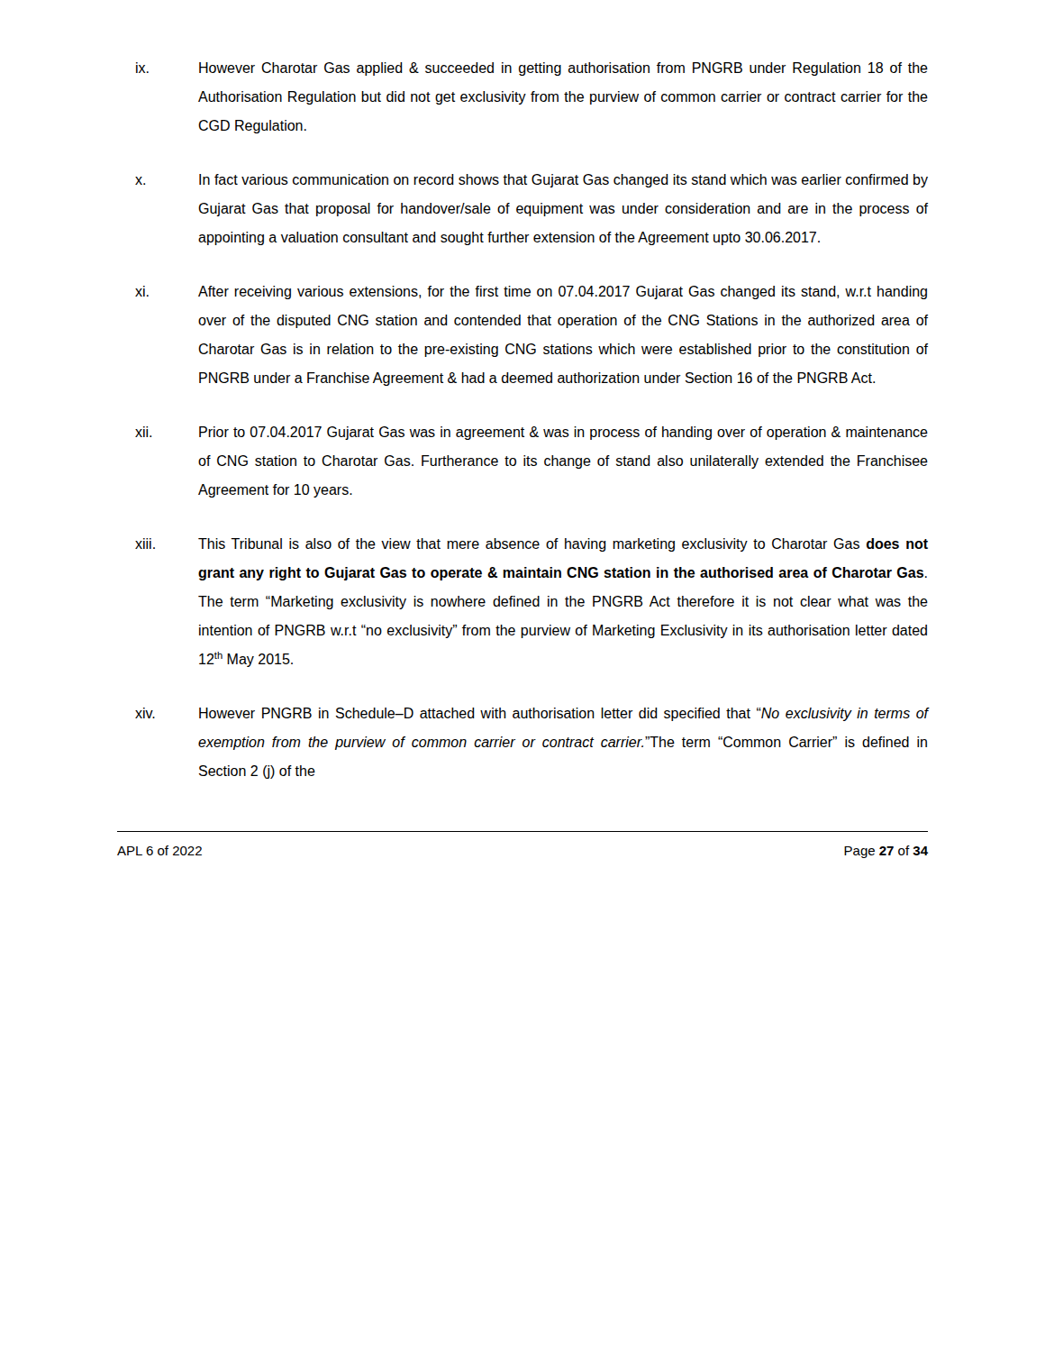ix.
However Charotar Gas applied & succeeded in getting authorisation from PNGRB under Regulation 18 of the Authorisation Regulation but did not get exclusivity from the purview of common carrier or contract carrier for the CGD Regulation.
x.
In fact various communication on record shows that Gujarat Gas changed its stand which was earlier confirmed by Gujarat Gas that proposal for handover/sale of equipment was under consideration and are in the process of appointing a valuation consultant and sought further extension of the Agreement upto 30.06.2017.
xi.
After receiving various extensions, for the first time on 07.04.2017 Gujarat Gas changed its stand, w.r.t handing over of the disputed CNG station and contended that operation of the CNG Stations in the authorized area of Charotar Gas is in relation to the pre-existing CNG stations which were established prior to the constitution of PNGRB under a Franchise Agreement & had a deemed authorization under Section 16 of the PNGRB Act.
xii.
Prior to 07.04.2017 Gujarat Gas was in agreement & was in process of handing over of operation & maintenance of CNG station to Charotar Gas. Furtherance to its change of stand also unilaterally extended the Franchisee Agreement for 10 years.
xiii.
This Tribunal is also of the view that mere absence of having marketing exclusivity to Charotar Gas does not grant any right to Gujarat Gas to operate & maintain CNG station in the authorised area of Charotar Gas. The term “Marketing exclusivity is nowhere defined in the PNGRB Act therefore it is not clear what was the intention of PNGRB w.r.t “no exclusivity” from the purview of Marketing Exclusivity in its authorisation letter dated 12th May 2015.
xiv.
However PNGRB in Schedule–D attached with authorisation letter did specified that “No exclusivity in terms of exemption from the purview of common carrier or contract carrier.”The term “Common Carrier” is defined in Section 2 (j) of the
APL 6 of 2022
Page 27 of 34